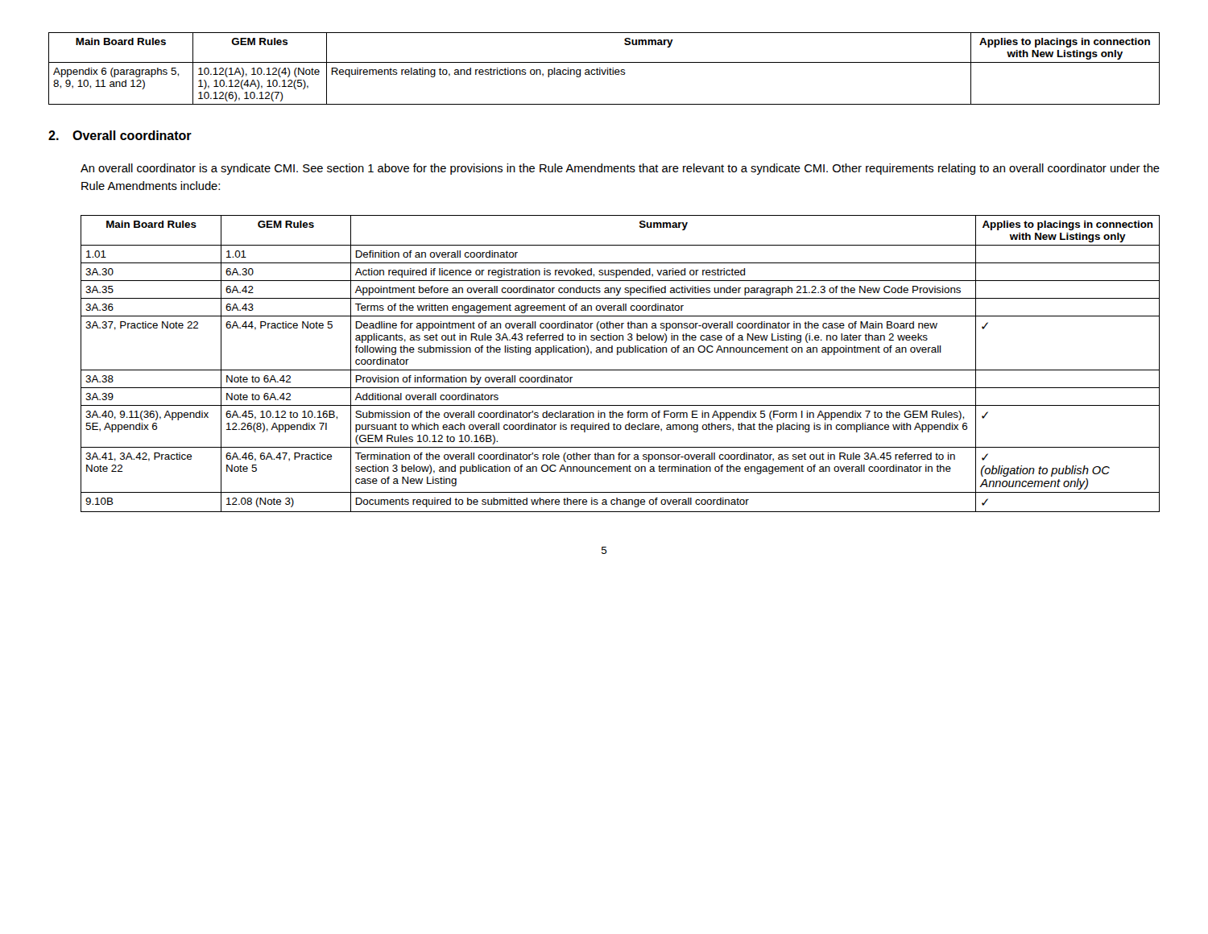| Main Board Rules | GEM Rules | Summary | Applies to placings in connection with New Listings only |
| --- | --- | --- | --- |
| Appendix 6 (paragraphs 5, 8, 9, 10, 11 and 12) | 10.12(1A), 10.12(4) (Note 1), 10.12(4A), 10.12(5), 10.12(6), 10.12(7) | Requirements relating to, and restrictions on, placing activities | |
2. Overall coordinator
An overall coordinator is a syndicate CMI. See section 1 above for the provisions in the Rule Amendments that are relevant to a syndicate CMI. Other requirements relating to an overall coordinator under the Rule Amendments include:
| Main Board Rules | GEM Rules | Summary | Applies to placings in connection with New Listings only |
| --- | --- | --- | --- |
| 1.01 | 1.01 | Definition of an overall coordinator | |
| 3A.30 | 6A.30 | Action required if licence or registration is revoked, suspended, varied or restricted | |
| 3A.35 | 6A.42 | Appointment before an overall coordinator conducts any specified activities under paragraph 21.2.3 of the New Code Provisions | |
| 3A.36 | 6A.43 | Terms of the written engagement agreement of an overall coordinator | |
| 3A.37, Practice Note 22 | 6A.44, Practice Note 5 | Deadline for appointment of an overall coordinator (other than a sponsor-overall coordinator in the case of Main Board new applicants, as set out in Rule 3A.43 referred to in section 3 below) in the case of a New Listing (i.e. no later than 2 weeks following the submission of the listing application), and publication of an OC Announcement on an appointment of an overall coordinator | ✓ |
| 3A.38 | Note to 6A.42 | Provision of information by overall coordinator | |
| 3A.39 | Note to 6A.42 | Additional overall coordinators | |
| 3A.40, 9.11(36), Appendix 5E, Appendix 6 | 6A.45, 10.12 to 10.16B, 12.26(8), Appendix 7I | Submission of the overall coordinator's declaration in the form of Form E in Appendix 5 (Form I in Appendix 7 to the GEM Rules), pursuant to which each overall coordinator is required to declare, among others, that the placing is in compliance with Appendix 6 (GEM Rules 10.12 to 10.16B). | ✓ |
| 3A.41, 3A.42, Practice Note 22 | 6A.46, 6A.47, Practice Note 5 | Termination of the overall coordinator's role (other than for a sponsor-overall coordinator, as set out in Rule 3A.45 referred to in section 3 below), and publication of an OC Announcement on a termination of the engagement of an overall coordinator in the case of a New Listing | ✓ (obligation to publish OC Announcement only) |
| 9.10B | 12.08 (Note 3) | Documents required to be submitted where there is a change of overall coordinator | ✓ |
5